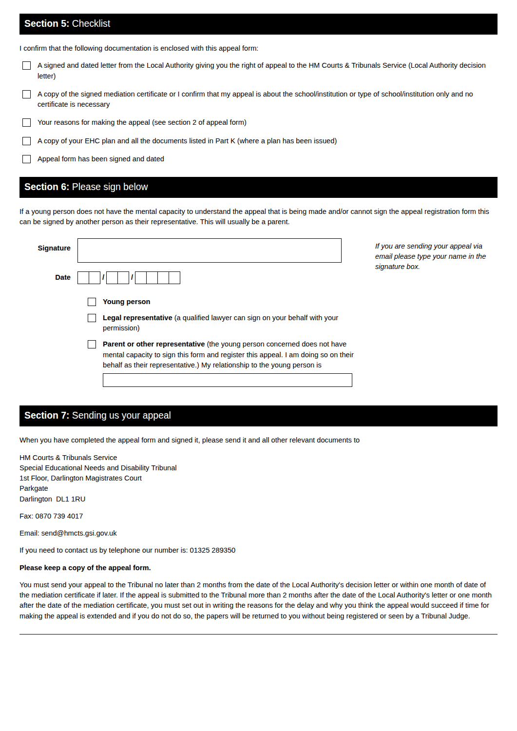Section 5: Checklist
I confirm that the following documentation is enclosed with this appeal form:
A signed and dated letter from the Local Authority giving you the right of appeal to the HM Courts & Tribunals Service (Local Authority decision letter)
A copy of the signed mediation certificate or I confirm that my appeal is about the school/institution or type of school/institution only and no certificate is necessary
Your reasons for making the appeal (see section 2 of appeal form)
A copy of your EHC plan and all the documents listed in Part K (where a plan has been issued)
Appeal form has been signed and dated
Section 6: Please sign below
If a young person does not have the mental capacity to understand the appeal that is being made and/or cannot sign the appeal registration form this can be signed by another person as their representative. This will usually be a parent.
Signature
Date
/
/
Young person
Legal representative (a qualified lawyer can sign on your behalf with your permission)
Parent or other representative (the young person concerned does not have mental capacity to sign this form and register this appeal. I am doing so on their behalf as their representative.) My relationship to the young person is
If you are sending your appeal via email please type your name in the signature box.
Section 7: Sending us your appeal
When you have completed the appeal form and signed it, please send it and all other relevant documents to
HM Courts & Tribunals Service
Special Educational Needs and Disability Tribunal
1st Floor, Darlington Magistrates Court
Parkgate
Darlington DL1 1RU
Fax: 0870 739 4017
Email: send@hmcts.gsi.gov.uk
If you need to contact us by telephone our number is: 01325 289350
Please keep a copy of the appeal form.
You must send your appeal to the Tribunal no later than 2 months from the date of the Local Authority's decision letter or within one month of date of the mediation certificate if later. If the appeal is submitted to the Tribunal more than 2 months after the date of the Local Authority's letter or one month after the date of the mediation certificate, you must set out in writing the reasons for the delay and why you think the appeal would succeed if time for making the appeal is extended and if you do not do so, the papers will be returned to you without being registered or seen by a Tribunal Judge.